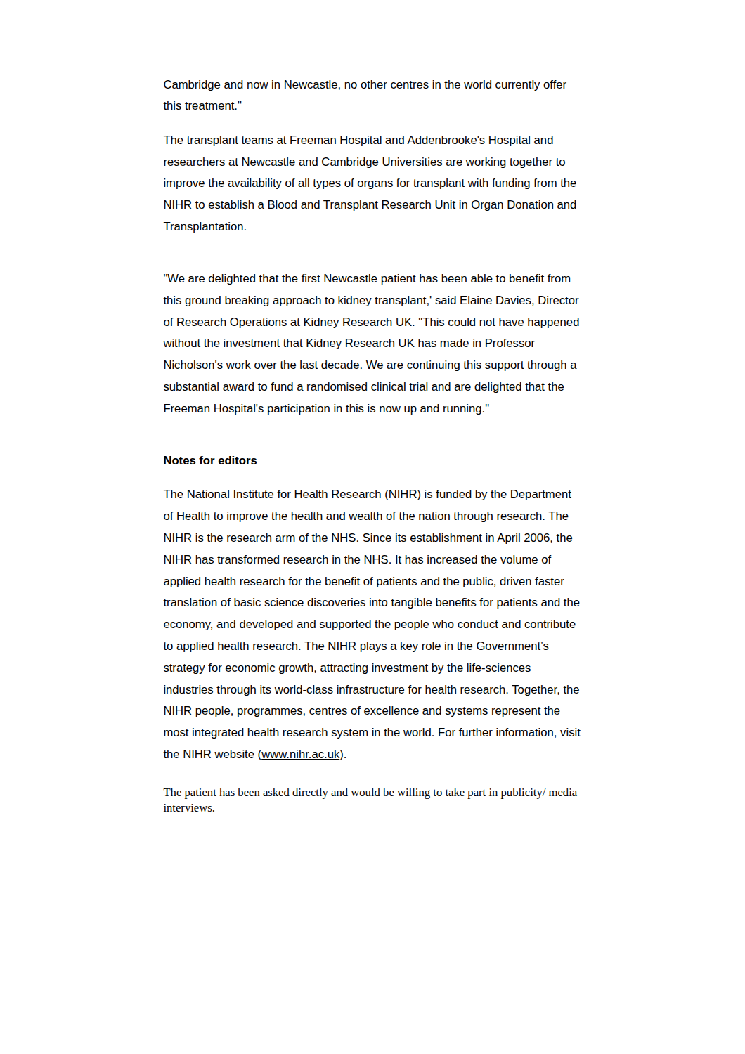Cambridge and now in Newcastle, no other centres in the world currently offer this treatment."
The transplant teams at Freeman Hospital and Addenbrooke's Hospital and researchers at Newcastle and Cambridge Universities are working together to improve the availability of all types of organs for transplant with funding from the NIHR to establish a Blood and Transplant Research Unit in Organ Donation and Transplantation.
"We are delighted that the first Newcastle patient has been able to benefit from this ground breaking approach to kidney transplant,' said Elaine Davies, Director of Research Operations at Kidney Research UK. "This could not have happened without the investment that Kidney Research UK has made in Professor Nicholson's work over the last decade. We are continuing this support through a substantial award to fund a randomised clinical trial and are delighted that the Freeman Hospital's participation in this is now up and running."
Notes for editors
The National Institute for Health Research (NIHR) is funded by the Department of Health to improve the health and wealth of the nation through research. The NIHR is the research arm of the NHS. Since its establishment in April 2006, the NIHR has transformed research in the NHS. It has increased the volume of applied health research for the benefit of patients and the public, driven faster translation of basic science discoveries into tangible benefits for patients and the economy, and developed and supported the people who conduct and contribute to applied health research. The NIHR plays a key role in the Government’s strategy for economic growth, attracting investment by the life-sciences industries through its world-class infrastructure for health research. Together, the NIHR people, programmes, centres of excellence and systems represent the most integrated health research system in the world. For further information, visit the NIHR website (www.nihr.ac.uk).
The patient has been asked directly and would be willing to take part in publicity/ media interviews.